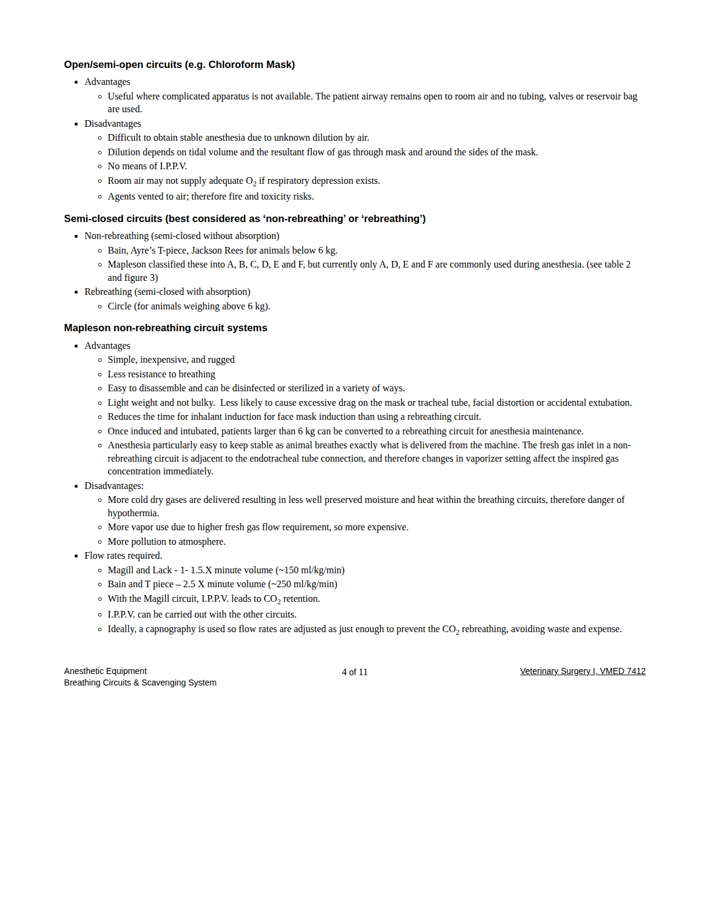Open/semi-open circuits (e.g. Chloroform Mask)
Advantages
Useful where complicated apparatus is not available. The patient airway remains open to room air and no tubing, valves or reservoir bag are used.
Disadvantages
Difficult to obtain stable anesthesia due to unknown dilution by air.
Dilution depends on tidal volume and the resultant flow of gas through mask and around the sides of the mask.
No means of I.P.P.V.
Room air may not supply adequate O2 if respiratory depression exists.
Agents vented to air; therefore fire and toxicity risks.
Semi-closed circuits (best considered as ‘non-rebreathing’ or ‘rebreathing’)
Non-rebreathing (semi-closed without absorption)
Bain, Ayre’s T-piece, Jackson Rees for animals below 6 kg.
Mapleson classified these into A, B, C, D, E and F, but currently only A, D, E and F are commonly used during anesthesia. (see table 2 and figure 3)
Rebreathing (semi-closed with absorption)
Circle (for animals weighing above 6 kg).
Mapleson non-rebreathing circuit systems
Advantages
Simple, inexpensive, and rugged
Less resistance to breathing
Easy to disassemble and can be disinfected or sterilized in a variety of ways.
Light weight and not bulky. Less likely to cause excessive drag on the mask or tracheal tube, facial distortion or accidental extubation.
Reduces the time for inhalant induction for face mask induction than using a rebreathing circuit.
Once induced and intubated, patients larger than 6 kg can be converted to a rebreathing circuit for anesthesia maintenance.
Anesthesia particularly easy to keep stable as animal breathes exactly what is delivered from the machine. The fresh gas inlet in a non-rebreathing circuit is adjacent to the endotracheal tube connection, and therefore changes in vaporizer setting affect the inspired gas concentration immediately.
Disadvantages:
More cold dry gases are delivered resulting in less well preserved moisture and heat within the breathing circuits, therefore danger of hypothermia.
More vapor use due to higher fresh gas flow requirement, so more expensive.
More pollution to atmosphere.
Flow rates required.
Magill and Lack - 1- 1.5.X minute volume (~150 ml/kg/min)
Bain and T piece – 2.5 X minute volume (~250 ml/kg/min)
With the Magill circuit, I.P.P.V. leads to CO2 retention.
I.P.P.V. can be carried out with the other circuits.
Ideally, a capnography is used so flow rates are adjusted as just enough to prevent the CO2 rebreathing, avoiding waste and expense.
| Anesthetic Equipment Breathing Circuits & Scavenging System | 4 of 11 | Veterinary Surgery I, VMED 7412 |